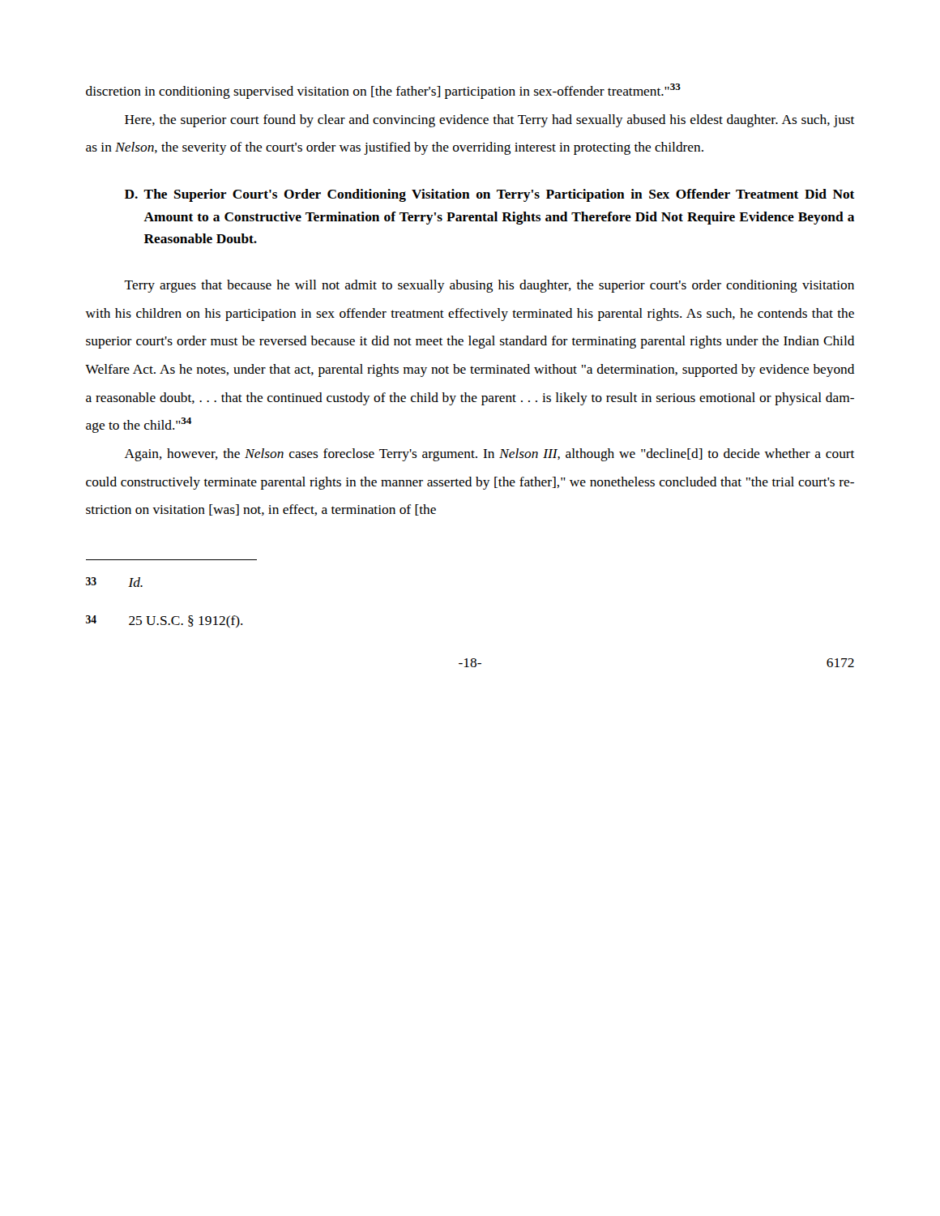discretion in conditioning supervised visitation on [the father's] participation in sex-offender treatment."33
Here, the superior court found by clear and convincing evidence that Terry had sexually abused his eldest daughter. As such, just as in Nelson, the severity of the court's order was justified by the overriding interest in protecting the children.
D.
The Superior Court's Order Conditioning Visitation on Terry's Participation in Sex Offender Treatment Did Not Amount to a Constructive Termination of Terry's Parental Rights and Therefore Did Not Require Evidence Beyond a Reasonable Doubt.
Terry argues that because he will not admit to sexually abusing his daughter, the superior court's order conditioning visitation with his children on his participation in sex offender treatment effectively terminated his parental rights. As such, he contends that the superior court's order must be reversed because it did not meet the legal standard for terminating parental rights under the Indian Child Welfare Act. As he notes, under that act, parental rights may not be terminated without "a determination, supported by evidence beyond a reasonable doubt, . . . that the continued custody of the child by the parent . . . is likely to result in serious emotional or physical damage to the child."34
Again, however, the Nelson cases foreclose Terry's argument. In Nelson III, although we "decline[d] to decide whether a court could constructively terminate parental rights in the manner asserted by [the father]," we nonetheless concluded that "the trial court's restriction on visitation [was] not, in effect, a termination of [the
33
Id.
34
25 U.S.C. § 1912(f).
-18- 6172